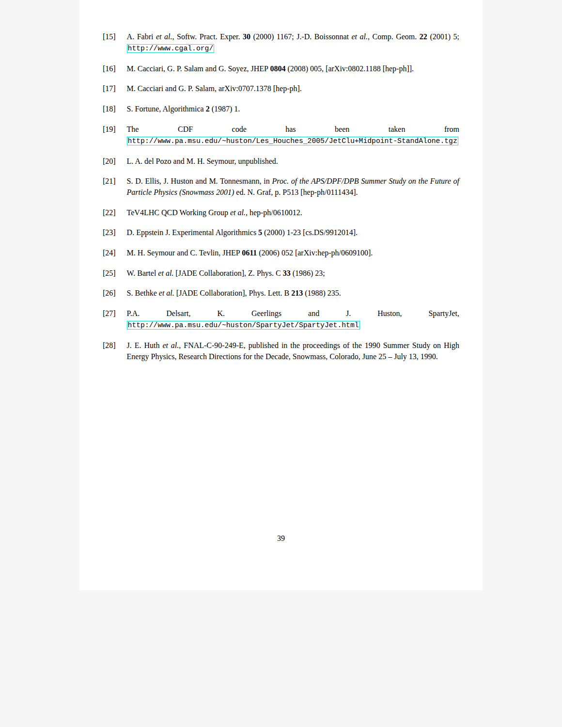[15] A. Fabri et al., Softw. Pract. Exper. 30 (2000) 1167; J.-D. Boissonnat et al., Comp. Geom. 22 (2001) 5; http://www.cgal.org/
[16] M. Cacciari, G. P. Salam and G. Soyez, JHEP 0804 (2008) 005, [arXiv:0802.1188 [hep-ph]].
[17] M. Cacciari and G. P. Salam, arXiv:0707.1378 [hep-ph].
[18] S. Fortune, Algorithmica 2 (1987) 1.
[19] The CDF code has been taken from http://www.pa.msu.edu/~huston/Les_Houches_2005/JetClu+Midpoint-StandAlone.tgz
[20] L. A. del Pozo and M. H. Seymour, unpublished.
[21] S. D. Ellis, J. Huston and M. Tonnesmann, in Proc. of the APS/DPF/DPB Summer Study on the Future of Particle Physics (Snowmass 2001) ed. N. Graf, p. P513 [hep-ph/0111434].
[22] TeV4LHC QCD Working Group et al., hep-ph/0610012.
[23] D. Eppstein J. Experimental Algorithmics 5 (2000) 1-23 [cs.DS/9912014].
[24] M. H. Seymour and C. Tevlin, JHEP 0611 (2006) 052 [arXiv:hep-ph/0609100].
[25] W. Bartel et al. [JADE Collaboration], Z. Phys. C 33 (1986) 23;
[26] S. Bethke et al. [JADE Collaboration], Phys. Lett. B 213 (1988) 235.
[27] P.A. Delsart, K. Geerlings and J. Huston, SpartyJet, http://www.pa.msu.edu/~huston/SpartyJet/SpartyJet.html
[28] J. E. Huth et al., FNAL-C-90-249-E, published in the proceedings of the 1990 Summer Study on High Energy Physics, Research Directions for the Decade, Snowmass, Colorado, June 25 – July 13, 1990.
39